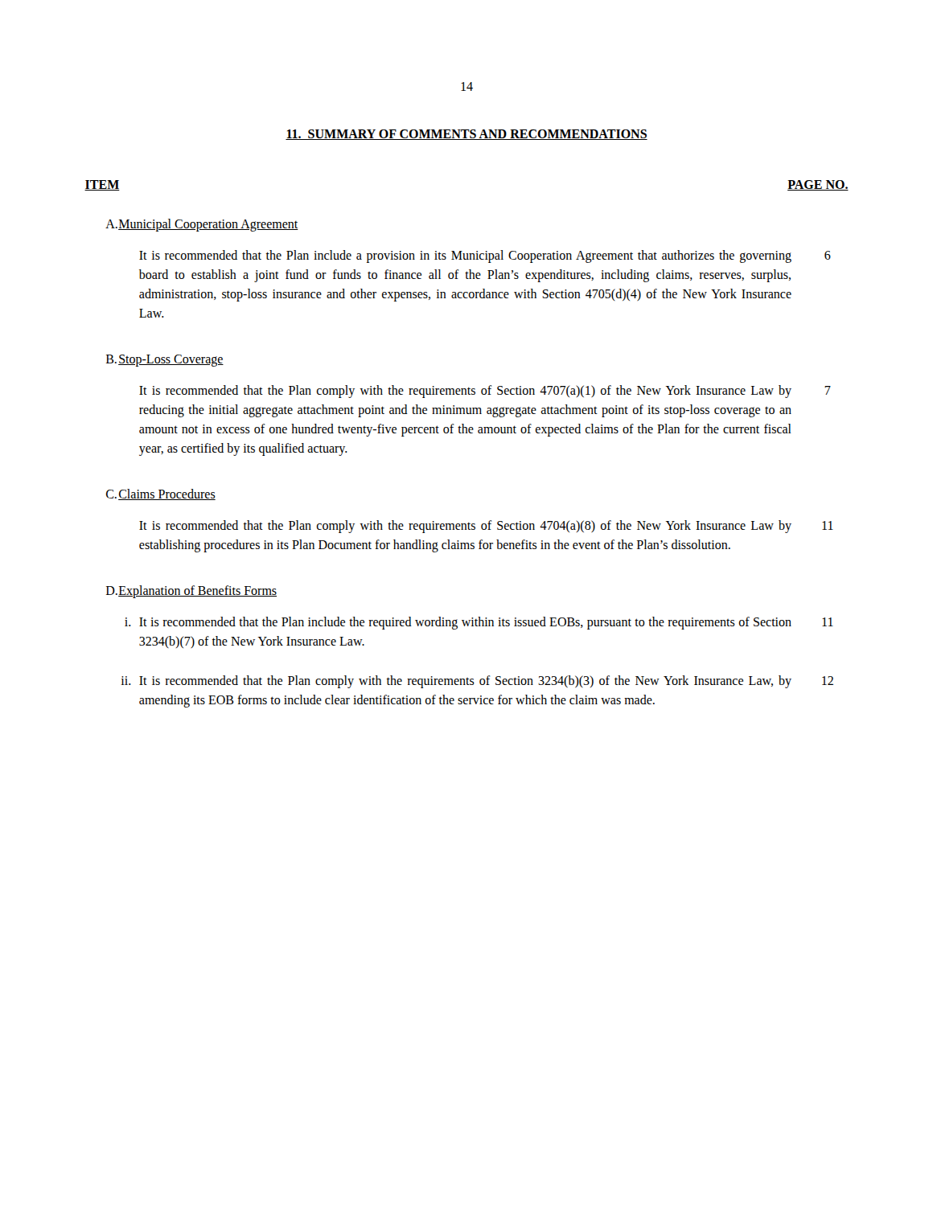14
11. SUMMARY OF COMMENTS AND RECOMMENDATIONS
ITEM PAGE NO.
A.
Municipal Cooperation Agreement
It is recommended that the Plan include a provision in its Municipal Cooperation Agreement that authorizes the governing board to establish a joint fund or funds to finance all of the Plan’s expenditures, including claims, reserves, surplus, administration, stop-loss insurance and other expenses, in accordance with Section 4705(d)(4) of the New York Insurance Law.
6
B.
Stop-Loss Coverage
It is recommended that the Plan comply with the requirements of Section 4707(a)(1) of the New York Insurance Law by reducing the initial aggregate attachment point and the minimum aggregate attachment point of its stop-loss coverage to an amount not in excess of one hundred twenty-five percent of the amount of expected claims of the Plan for the current fiscal year, as certified by its qualified actuary.
7
C.
Claims Procedures
It is recommended that the Plan comply with the requirements of Section 4704(a)(8) of the New York Insurance Law by establishing procedures in its Plan Document for handling claims for benefits in the event of the Plan’s dissolution.
11
D.
Explanation of Benefits Forms
i.
It is recommended that the Plan include the required wording within its issued EOBs, pursuant to the requirements of Section 3234(b)(7) of the New York Insurance Law.
11
ii.
It is recommended that the Plan comply with the requirements of Section 3234(b)(3) of the New York Insurance Law, by amending its EOB forms to include clear identification of the service for which the claim was made.
12